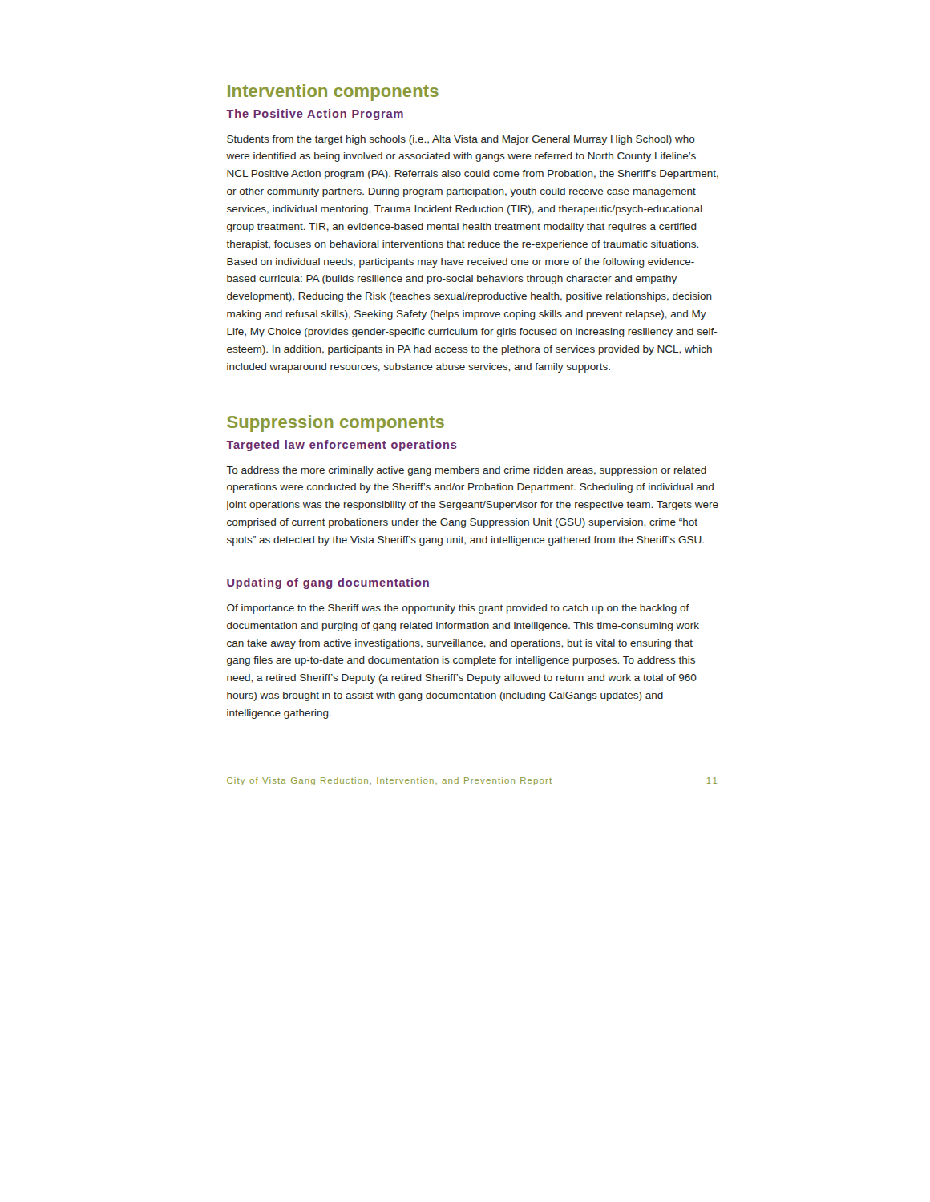Intervention components
The Positive Action Program
Students from the target high schools (i.e., Alta Vista and Major General Murray High School) who were identified as being involved or associated with gangs were referred to North County Lifeline’s NCL Positive Action program (PA). Referrals also could come from Probation, the Sheriff’s Department, or other community partners. During program participation, youth could receive case management services, individual mentoring, Trauma Incident Reduction (TIR), and therapeutic/psych-educational group treatment. TIR, an evidence-based mental health treatment modality that requires a certified therapist, focuses on behavioral interventions that reduce the re-experience of traumatic situations. Based on individual needs, participants may have received one or more of the following evidence-based curricula: PA (builds resilience and pro-social behaviors through character and empathy development), Reducing the Risk (teaches sexual/reproductive health, positive relationships, decision making and refusal skills), Seeking Safety (helps improve coping skills and prevent relapse), and My Life, My Choice (provides gender-specific curriculum for girls focused on increasing resiliency and self-esteem). In addition, participants in PA had access to the plethora of services provided by NCL, which included wraparound resources, substance abuse services, and family supports.
Suppression components
Targeted law enforcement operations
To address the more criminally active gang members and crime ridden areas, suppression or related operations were conducted by the Sheriff’s and/or Probation Department. Scheduling of individual and joint operations was the responsibility of the Sergeant/Supervisor for the respective team. Targets were comprised of current probationers under the Gang Suppression Unit (GSU) supervision, crime “hot spots” as detected by the Vista Sheriff’s gang unit, and intelligence gathered from the Sheriff’s GSU.
Updating of gang documentation
Of importance to the Sheriff was the opportunity this grant provided to catch up on the backlog of documentation and purging of gang related information and intelligence. This time-consuming work can take away from active investigations, surveillance, and operations, but is vital to ensuring that gang files are up-to-date and documentation is complete for intelligence purposes. To address this need, a retired Sheriff’s Deputy (a retired Sheriff’s Deputy allowed to return and work a total of 960 hours) was brought in to assist with gang documentation (including CalGangs updates) and intelligence gathering.
City of Vista Gang Reduction, Intervention, and Prevention Report 11